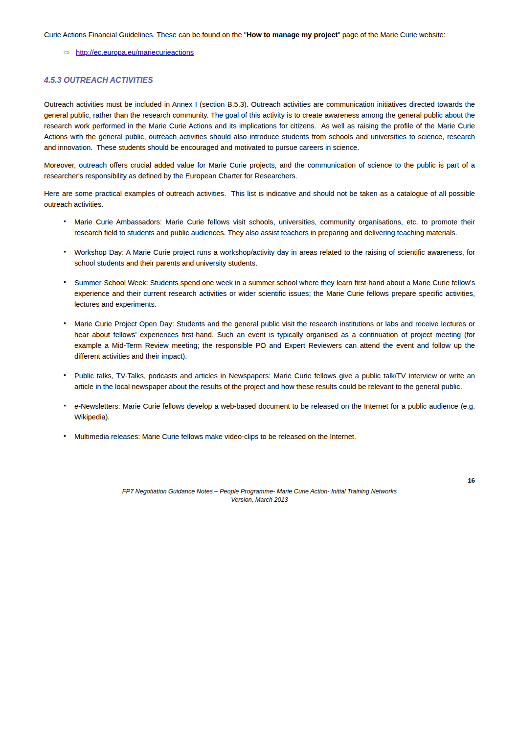Curie Actions Financial Guidelines. These can be found on the "How to manage my project" page of the Marie Curie website:
⇨http://ec.europa.eu/mariecurieactions
4.5.3 OUTREACH ACTIVITIES
Outreach activities must be included in Annex I (section B.5.3). Outreach activities are communication initiatives directed towards the general public, rather than the research community. The goal of this activity is to create awareness among the general public about the research work performed in the Marie Curie Actions and its implications for citizens. As well as raising the profile of the Marie Curie Actions with the general public, outreach activities should also introduce students from schools and universities to science, research and innovation. These students should be encouraged and motivated to pursue careers in science.
Moreover, outreach offers crucial added value for Marie Curie projects, and the communication of science to the public is part of a researcher's responsibility as defined by the European Charter for Researchers.
Here are some practical examples of outreach activities. This list is indicative and should not be taken as a catalogue of all possible outreach activities.
Marie Curie Ambassadors: Marie Curie fellows visit schools, universities, community organisations, etc. to promote their research field to students and public audiences. They also assist teachers in preparing and delivering teaching materials.
Workshop Day: A Marie Curie project runs a workshop/activity day in areas related to the raising of scientific awareness, for school students and their parents and university students.
Summer-School Week: Students spend one week in a summer school where they learn first-hand about a Marie Curie fellow's experience and their current research activities or wider scientific issues; the Marie Curie fellows prepare specific activities, lectures and experiments.
Marie Curie Project Open Day: Students and the general public visit the research institutions or labs and receive lectures or hear about fellows' experiences first-hand. Such an event is typically organised as a continuation of project meeting (for example a Mid-Term Review meeting; the responsible PO and Expert Reviewers can attend the event and follow up the different activities and their impact).
Public talks, TV-Talks, podcasts and articles in Newspapers: Marie Curie fellows give a public talk/TV interview or write an article in the local newspaper about the results of the project and how these results could be relevant to the general public.
e-Newsletters: Marie Curie fellows develop a web-based document to be released on the Internet for a public audience (e.g. Wikipedia).
Multimedia releases: Marie Curie fellows make video-clips to be released on the Internet.
16
FP7 Negotiation Guidance Notes – People Programme- Marie Curie Action- Initial Training Networks
Version, March 2013